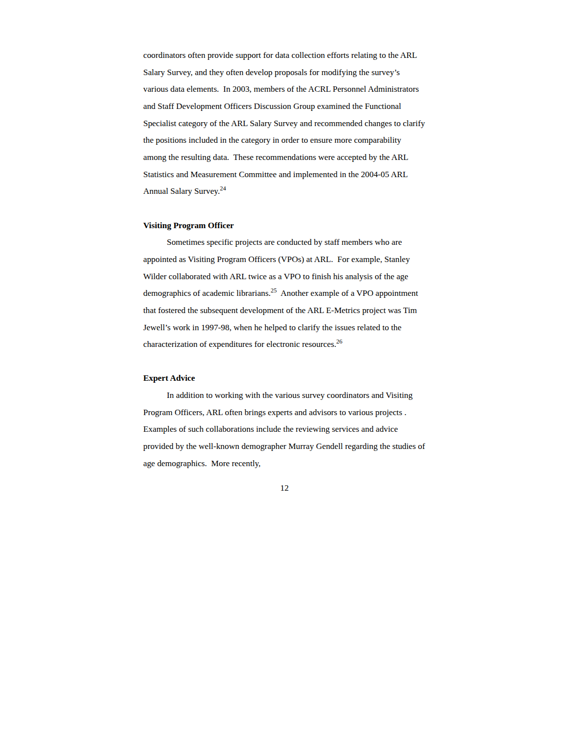coordinators often provide support for data collection efforts relating to the ARL Salary Survey, and they often develop proposals for modifying the survey’s various data elements. In 2003, members of the ACRL Personnel Administrators and Staff Development Officers Discussion Group examined the Functional Specialist category of the ARL Salary Survey and recommended changes to clarify the positions included in the category in order to ensure more comparability among the resulting data. These recommendations were accepted by the ARL Statistics and Measurement Committee and implemented in the 2004-05 ARL Annual Salary Survey.24
Visiting Program Officer
Sometimes specific projects are conducted by staff members who are appointed as Visiting Program Officers (VPOs) at ARL. For example, Stanley Wilder collaborated with ARL twice as a VPO to finish his analysis of the age demographics of academic librarians.25 Another example of a VPO appointment that fostered the subsequent development of the ARL E-Metrics project was Tim Jewell’s work in 1997-98, when he helped to clarify the issues related to the characterization of expenditures for electronic resources.26
Expert Advice
In addition to working with the various survey coordinators and Visiting Program Officers, ARL often brings experts and advisors to various projects . Examples of such collaborations include the reviewing services and advice provided by the well-known demographer Murray Gendell regarding the studies of age demographics. More recently,
12